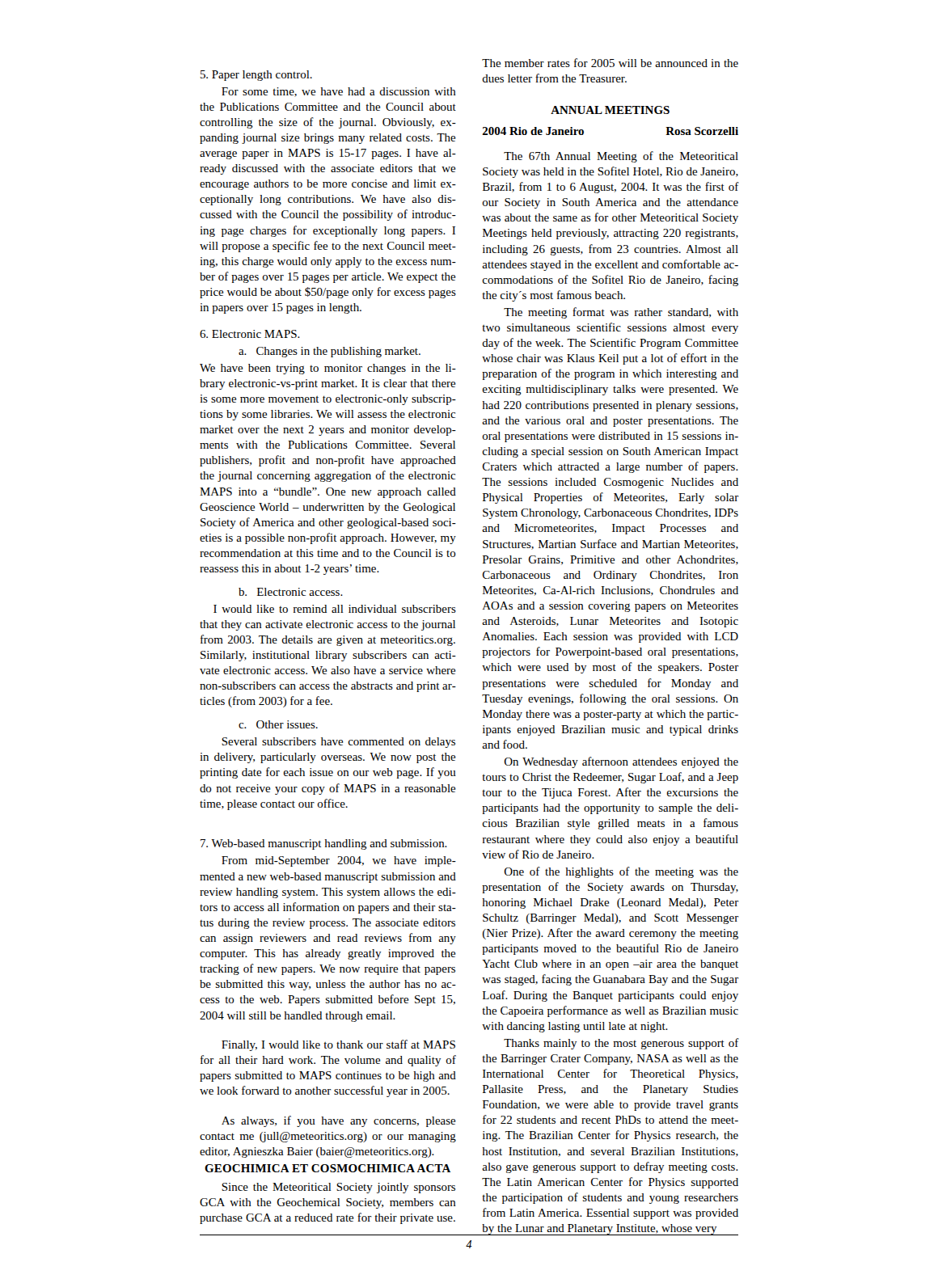5. Paper length control.
For some time, we have had a discussion with the Publications Committee and the Council about controlling the size of the journal. Obviously, expanding journal size brings many related costs. The average paper in MAPS is 15-17 pages. I have already discussed with the associate editors that we encourage authors to be more concise and limit exceptionally long contributions. We have also discussed with the Council the possibility of introducing page charges for exceptionally long papers. I will propose a specific fee to the next Council meeting, this charge would only apply to the excess number of pages over 15 pages per article. We expect the price would be about $50/page only for excess pages in papers over 15 pages in length.
6. Electronic MAPS.
a. Changes in the publishing market.
We have been trying to monitor changes in the library electronic-vs-print market. It is clear that there is some more movement to electronic-only subscriptions by some libraries. We will assess the electronic market over the next 2 years and monitor developments with the Publications Committee. Several publishers, profit and non-profit have approached the journal concerning aggregation of the electronic MAPS into a “bundle”. One new approach called Geoscience World – underwritten by the Geological Society of America and other geological-based societies is a possible non-profit approach. However, my recommendation at this time and to the Council is to reassess this in about 1-2 years’ time.
b. Electronic access.
I would like to remind all individual subscribers that they can activate electronic access to the journal from 2003. The details are given at meteoritics.org. Similarly, institutional library subscribers can activate electronic access. We also have a service where non-subscribers can access the abstracts and print articles (from 2003) for a fee.
c. Other issues.
Several subscribers have commented on delays in delivery, particularly overseas. We now post the printing date for each issue on our web page. If you do not receive your copy of MAPS in a reasonable time, please contact our office.
7. Web-based manuscript handling and submission.
From mid-September 2004, we have implemented a new web-based manuscript submission and review handling system. This system allows the editors to access all information on papers and their status during the review process. The associate editors can assign reviewers and read reviews from any computer. This has already greatly improved the tracking of new papers. We now require that papers be submitted this way, unless the author has no access to the web. Papers submitted before Sept 15, 2004 will still be handled through email.
Finally, I would like to thank our staff at MAPS for all their hard work. The volume and quality of papers submitted to MAPS continues to be high and we look forward to another successful year in 2005.
As always, if you have any concerns, please contact me (jull@meteoritics.org) or our managing editor, Agnieszka Baier (baier@meteoritics.org).
Geochimica et Cosmochimica Acta
Since the Meteoritical Society jointly sponsors GCA with the Geochemical Society, members can purchase GCA at a reduced rate for their private use. The member rates for 2005 will be announced in the dues letter from the Treasurer.
Annual Meetings
2004 Rio de Janeiro Rosa Scorzelli
The 67th Annual Meeting of the Meteoritical Society was held in the Sofitel Hotel, Rio de Janeiro, Brazil, from 1 to 6 August, 2004. It was the first of our Society in South America and the attendance was about the same as for other Meteoritical Society Meetings held previously, attracting 220 registrants, including 26 guests, from 23 countries. Almost all attendees stayed in the excellent and comfortable accommodations of the Sofitel Rio de Janeiro, facing the city´s most famous beach.
The meeting format was rather standard, with two simultaneous scientific sessions almost every day of the week. The Scientific Program Committee whose chair was Klaus Keil put a lot of effort in the preparation of the program in which interesting and exciting multidisciplinary talks were presented. We had 220 contributions presented in plenary sessions, and the various oral and poster presentations. The oral presentations were distributed in 15 sessions including a special session on South American Impact Craters which attracted a large number of papers. The sessions included Cosmogenic Nuclides and Physical Properties of Meteorites, Early solar System Chronology, Carbonaceous Chondrites, IDPs and Micrometeorites, Impact Processes and Structures, Martian Surface and Martian Meteorites, Presolar Grains, Primitive and other Achondrites, Carbonaceous and Ordinary Chondrites, Iron Meteorites, Ca-Al-rich Inclusions, Chondrules and AOAs and a session covering papers on Meteorites and Asteroids, Lunar Meteorites and Isotopic Anomalies. Each session was provided with LCD projectors for Powerpoint-based oral presentations, which were used by most of the speakers. Poster presentations were scheduled for Monday and Tuesday evenings, following the oral sessions. On Monday there was a poster-party at which the participants enjoyed Brazilian music and typical drinks and food.
On Wednesday afternoon attendees enjoyed the tours to Christ the Redeemer, Sugar Loaf, and a Jeep tour to the Tijuca Forest. After the excursions the participants had the opportunity to sample the delicious Brazilian style grilled meats in a famous restaurant where they could also enjoy a beautiful view of Rio de Janeiro.
One of the highlights of the meeting was the presentation of the Society awards on Thursday, honoring Michael Drake (Leonard Medal), Peter Schultz (Barringer Medal), and Scott Messenger (Nier Prize). After the award ceremony the meeting participants moved to the beautiful Rio de Janeiro Yacht Club where in an open –air area the banquet was staged, facing the Guanabara Bay and the Sugar Loaf. During the Banquet participants could enjoy the Capoeira performance as well as Brazilian music with dancing lasting until late at night.
Thanks mainly to the most generous support of the Barringer Crater Company, NASA as well as the International Center for Theoretical Physics, Pallasite Press, and the Planetary Studies Foundation, we were able to provide travel grants for 22 students and recent PhDs to attend the meeting. The Brazilian Center for Physics research, the host Institution, and several Brazilian Institutions, also gave generous support to defray meeting costs. The Latin American Center for Physics supported the participation of students and young researchers from Latin America. Essential support was provided by the Lunar and Planetary Institute, whose very
4